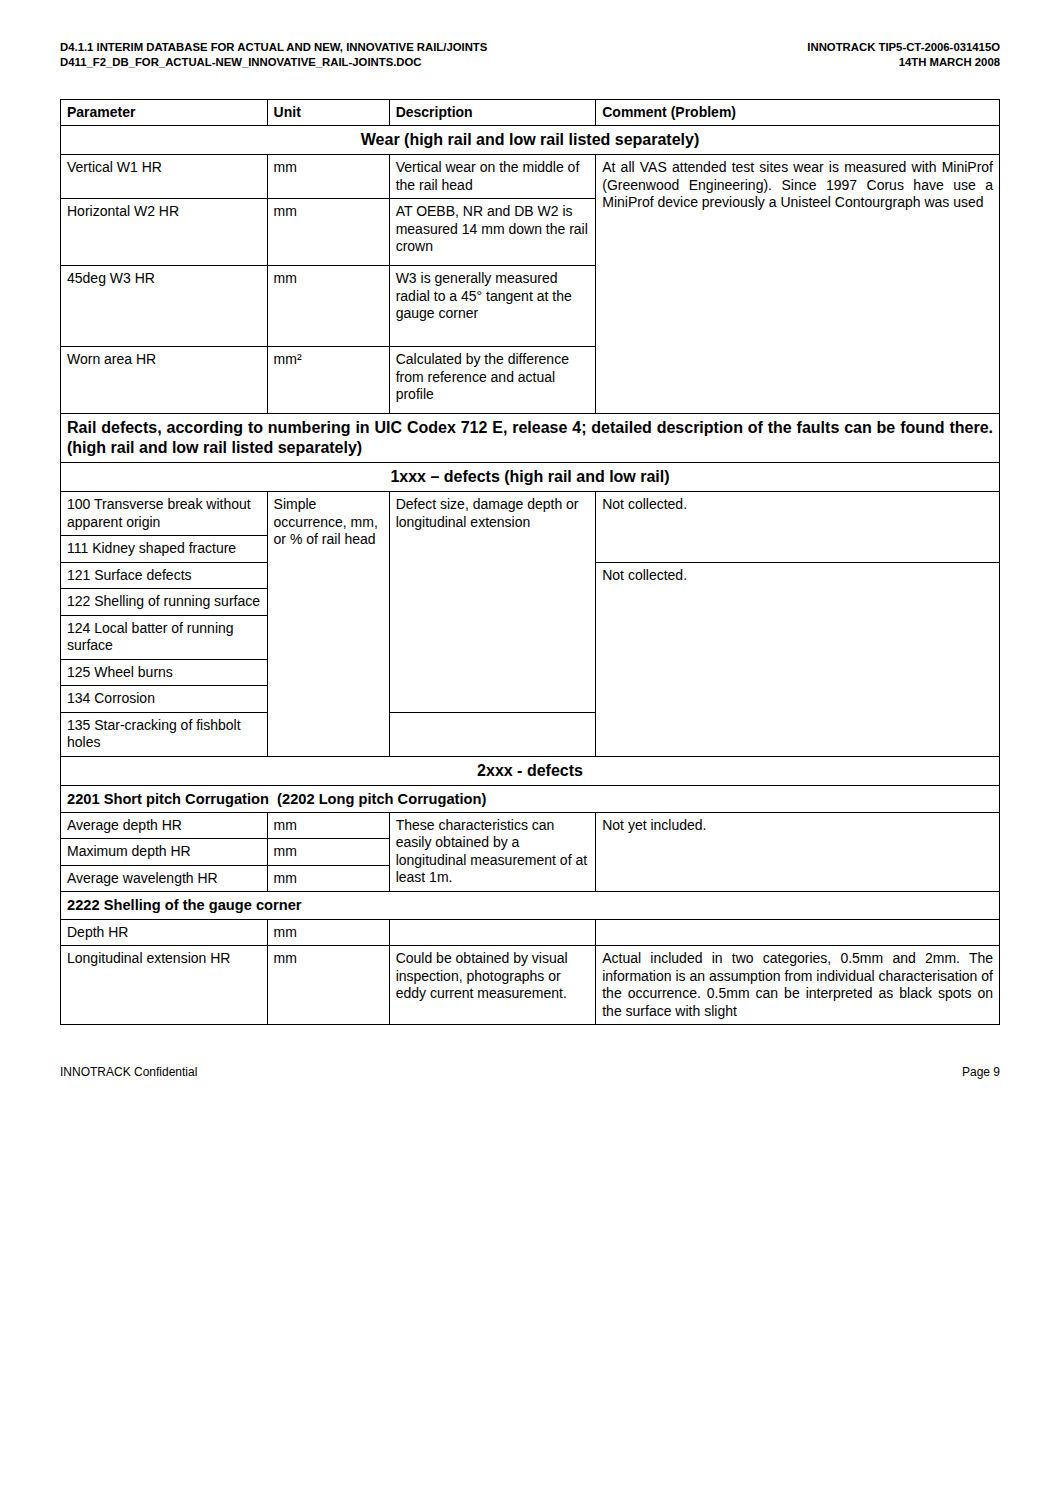D4.1.1 INTERIM DATABASE FOR ACTUAL AND NEW, INNOVATIVE RAIL/JOINTS
D411_F2_DB_FOR_ACTUAL-NEW_INNOVATIVE_RAIL-JOINTS.DOC
INNOTRACK TIP5-CT-2006-031415O
14TH MARCH 2008
| Parameter | Unit | Description | Comment (Problem) |
| --- | --- | --- | --- |
| Wear (high rail and low rail listed separately) |
| Vertical W1 HR | mm | Vertical wear on the middle of the rail head | At all VAS attended test sites wear is measured with MiniProf (Greenwood Engineering). Since 1997 Corus have use a MiniProf device previously a Unisteel Contourgraph was used |
| Horizontal W2 HR | mm | AT OEBB, NR and DB W2 is measured 14 mm down the rail crown |
| 45deg W3 HR | mm | W3 is generally measured radial to a 45° tangent at the gauge corner |
| Worn area HR | mm² | Calculated by the difference from reference and actual profile |
| Rail defects, according to numbering in UIC Codex 712 E, release 4; detailed description of the faults can be found there. (high rail and low rail listed separately) |
| 1xxx – defects (high rail and low rail) |
| 100 Transverse break without apparent origin | Simple occurrence, mm, or % of rail head | Defect size, damage depth or longitudinal extension | Not collected. |
| 111 Kidney shaped fracture |
| 121 Surface defects | Not collected. |
| 122 Shelling of running surface |
| 124 Local batter of running surface |
| 125 Wheel burns |
| 134 Corrosion |
| 135 Star-cracking of fishbolt holes | |
| 2xxx - defects |
| 2201 Short pitch Corrugation (2202 Long pitch Corrugation) |
| Average depth HR | mm | These characteristics can easily obtained by a longitudinal measurement of at least 1m. | Not yet included. |
| Maximum depth HR | mm |
| Average wavelength HR | mm |
| 2222 Shelling of the gauge corner |
| Depth HR | mm | | |
| Longitudinal extension HR | mm | Could be obtained by visual inspection, photographs or eddy current measurement. | Actual included in two categories, 0.5mm and 2mm. The information is an assumption from individual characterisation of the occurrence. 0.5mm can be interpreted as black spots on the surface with slight |
INNOTRACK Confidential
Page 9